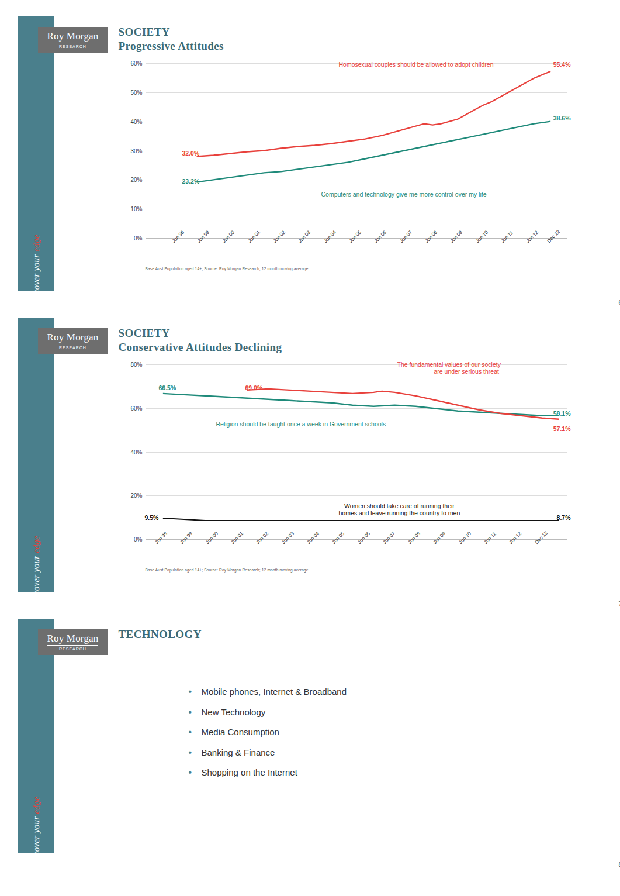Discover your edge
Roy Morgan
RESEARCH
SOCIETY
Progressive Attitudes
60%
50%
40%
30%
20%
10% 0% Homosexual couples should be allowed to adopt children 55.4% 32.0% 23.2% 38.6% Computers and technology give me more control over my life
Jun 98 Jun 99 Jun 00 Jun 01 Jun 02 Jun 03 Jun 04 Jun 05 Jun 06 Jun 07 Jun 08 Jun 09 Jun 10 Jun 11 Jun 12 Dec 12
Base Aust Population aged 14+; Source: Roy Morgan Research; 12 month moving average.
6
Discover your edge
Roy Morgan
RESEARCH
SOCIETY
Conservative Attitudes Declining
80%
60%
40%
20% 0% The fundamental values of our society
are under serious threat 66.5% 69.0% 58.1% 57.1% Religion should be taught once a week in Government schools Women should take care of running their
homes and leave running the country to men 9.5% 8.7%
Jun 98 Jun 99 Jun 00 Jun 01 Jun 02 Jun 03 Jun 04 Jun 05 Jun 06 Jun 07 Jun 08 Jun 09 Jun 10 Jun 11 Jun 12 Dec 12
Base Aust Population aged 14+; Source: Roy Morgan Research; 12 month moving average.
7
Discover your edge
Roy Morgan
RESEARCH
TECHNOLOGY
Mobile phones, Internet & Broadband
New Technology
Media Consumption
Banking & Finance
Shopping on the Internet
8